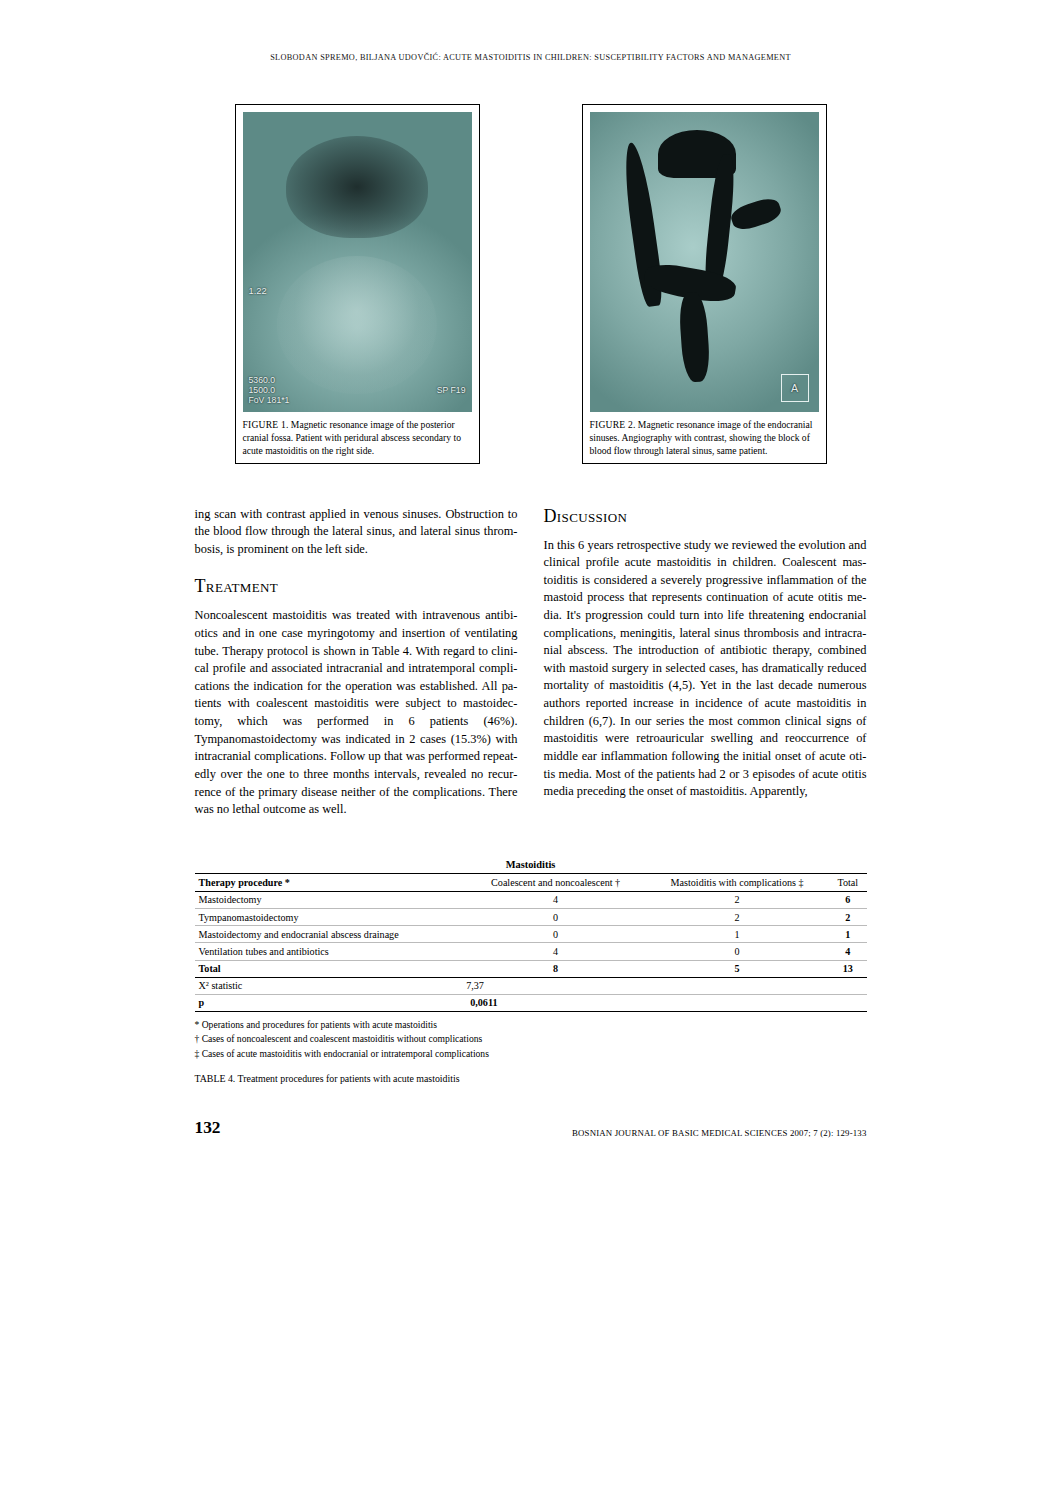SLOBODAN SPREMO, BILJANA UDOVČIĆ: ACUTE MASTOIDITIS IN CHILDREN: SUSCEPTIBILITY FACTORS AND MANAGEMENT
1.22
5360.0
1500.0
FoV 181*1
SP F19
FIGURE 1. Magnetic resonance image of the posterior cranial fossa. Patient with peridural abscess secondary to acute mastoiditis on the right side.
A
FIGURE 2. Magnetic resonance image of the endocranial sinuses. Angiography with contrast, showing the block of blood flow through lateral sinus, same patient.
ing scan with contrast applied in venous sinuses. Obstruction to the blood flow through the lateral sinus, and lateral sinus thrombosis, is prominent on the left side.
Treatment
Noncoalescent mastoiditis was treated with intravenous antibiotics and in one case myringotomy and insertion of ventilating tube. Therapy protocol is shown in Table 4. With regard to clinical profile and associated intracranial and intratemporal complications the indication for the operation was established. All patients with coalescent mastoiditis were subject to mastoidectomy, which was performed in 6 patients (46%). Tympanomastoidectomy was indicated in 2 cases (15.3%) with intracranial complications. Follow up that was performed repeatedly over the one to three months intervals, revealed no recurrence of the primary disease neither of the complications. There was no lethal outcome as well.
Discussion
In this 6 years retrospective study we reviewed the evolution and clinical profile acute mastoiditis in children. Coalescent mastoiditis is considered a severely progressive inflammation of the mastoid process that represents continuation of acute otitis media. It's progression could turn into life threatening endocranial complications, meningitis, lateral sinus thrombosis and intracranial abscess. The introduction of antibiotic therapy, combined with mastoid surgery in selected cases, has dramatically reduced mortality of mastoiditis (4,5). Yet in the last decade numerous authors reported increase in incidence of acute mastoiditis in children (6,7). In our series the most common clinical signs of mastoiditis were retroauricular swelling and reoccurrence of middle ear inflammation following the initial onset of acute otitis media. Most of the patients had 2 or 3 episodes of acute otitis media preceding the onset of mastoiditis. Apparently,
Mastoiditis
| Therapy procedure * | Coalescent and noncoalescent † | Mastoiditis with complications ‡ | Total |
| --- | --- | --- | --- |
| Mastoidectomy | 4 | 2 | 6 |
| Tympanomastoidectomy | 0 | 2 | 2 |
| Mastoidectomy and endocranial abscess drainage | 0 | 1 | 1 |
| Ventilation tubes and antibiotics | 4 | 0 | 4 |
| Total | 8 | 5 | 13 |
| X² statistic | 7,37 | | |
| p | 0,0611 | | |
* Operations and procedures for patients with acute mastoiditis
† Cases of noncoalescent and coalescent mastoiditis without complications
‡ Cases of acute mastoiditis with endocranial or intratemporal complications
TABLE 4. Treatment procedures for patients with acute mastoiditis
132
BOSNIAN JOURNAL OF BASIC MEDICAL SCIENCES 2007; 7 (2): 129-133